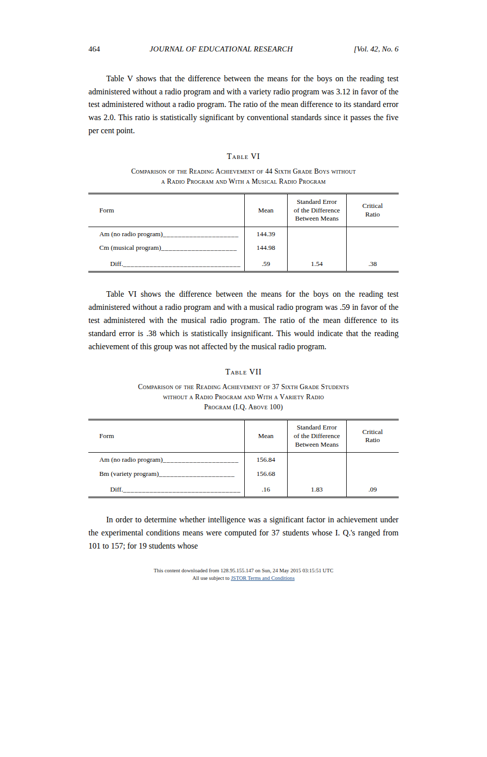464
JOURNAL OF EDUCATIONAL RESEARCH
[Vol. 42, No. 6
Table V shows that the difference between the means for the boys on the reading test administered without a radio program and with a variety radio program was 3.12 in favor of the test administered without a radio program. The ratio of the mean difference to its standard error was 2.0. This ratio is statistically significant by conventional standards since it passes the five per cent point.
Table VI
Comparison of the Reading Achievement of 44 Sixth Grade Boys without
a Radio Program and With a Musical Radio Program
| Form | Mean | Standard Error of the Difference Between Means | Critical Ratio |
| --- | --- | --- | --- |
| Am (no radio program) ____________________ | 144.39 | | |
| Cm (musical program) ____________________ | 144.98 | | |
| Diff. _______________________________ | .59 | 1.54 | .38 |
Table VI shows the difference between the means for the boys on the reading test administered without a radio program and with a musical radio program was .59 in favor of the test administered with the musical radio program. The ratio of the mean difference to its standard error is .38 which is statistically insignificant. This would indicate that the reading achievement of this group was not affected by the musical radio program.
Table VII
Comparison of the Reading Achievement of 37 Sixth Grade Students
without a Radio Program and With a Variety Radio
Program (I.Q. Above 100)
| Form | Mean | Standard Error of the Difference Between Means | Critical Ratio |
| --- | --- | --- | --- |
| Am (no radio program) ____________________ | 156.84 | | |
| Bm (variety program) ____________________ | 156.68 | | |
| Diff. _______________________________ | .16 | 1.83 | .09 |
In order to determine whether intelligence was a significant factor in achievement under the experimental conditions means were computed for 37 students whose I. Q.'s ranged from 101 to 157; for 19 students whose
This content downloaded from 128.95.155.147 on Sun, 24 May 2015 03:15:51 UTC
All use subject to JSTOR Terms and Conditions